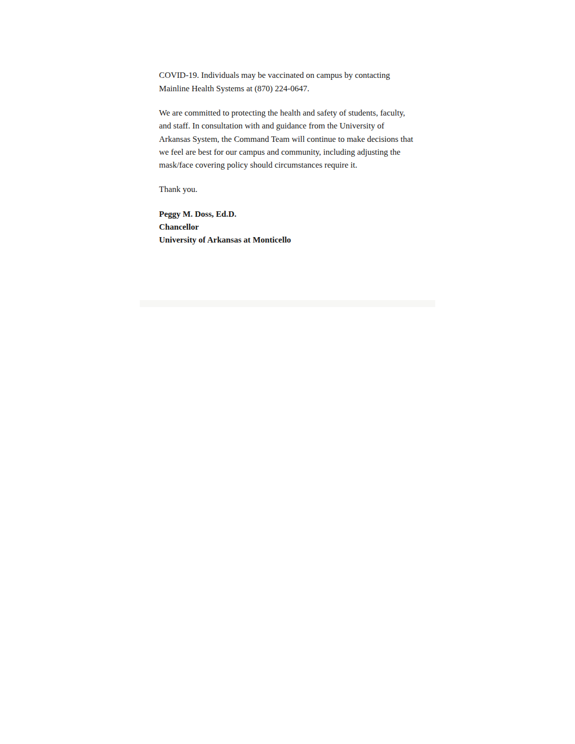COVID-19. Individuals may be vaccinated on campus by contacting Mainline Health Systems at (870) 224-0647.
We are committed to protecting the health and safety of students, faculty, and staff. In consultation with and guidance from the University of Arkansas System, the Command Team will continue to make decisions that we feel are best for our campus and community, including adjusting the mask/face covering policy should circumstances require it.
Thank you.
Peggy M. Doss, Ed.D. Chancellor University of Arkansas at Monticello